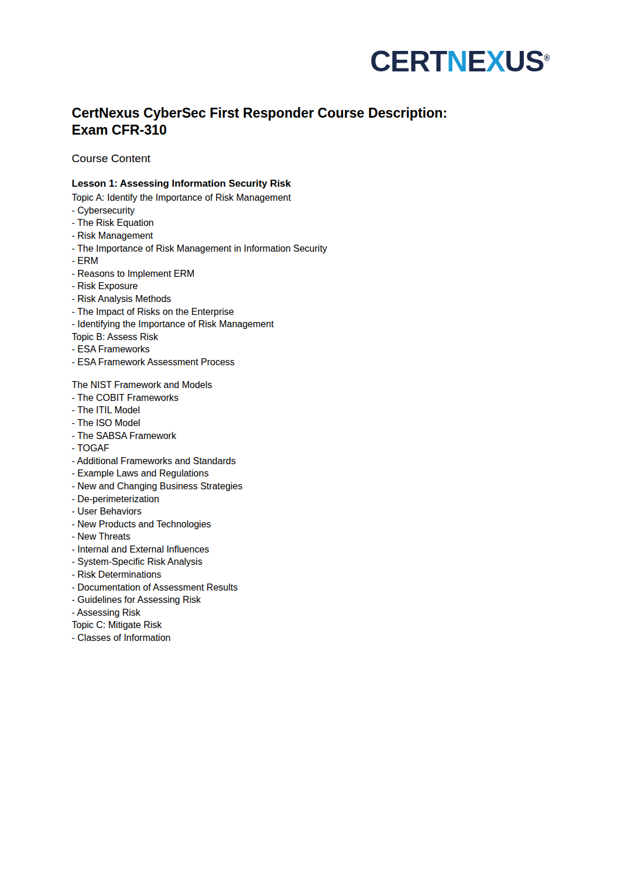CERT NEXUS®
CertNexus CyberSec First Responder Course Description:
Exam CFR-310
Course Content
Lesson 1: Assessing Information Security Risk
Topic A: Identify the Importance of Risk Management
Cybersecurity
The Risk Equation
Risk Management
The Importance of Risk Management in Information Security
ERM
Reasons to Implement ERM
Risk Exposure
Risk Analysis Methods
The Impact of Risks on the Enterprise
Identifying the Importance of Risk Management
Topic B: Assess Risk
ESA Frameworks
ESA Framework Assessment Process
The NIST Framework and Models
The COBIT Frameworks
The ITIL Model
The ISO Model
The SABSA Framework
TOGAF
Additional Frameworks and Standards
Example Laws and Regulations
New and Changing Business Strategies
De-perimeterization
User Behaviors
New Products and Technologies
New Threats
Internal and External Influences
System-Specific Risk Analysis
Risk Determinations
Documentation of Assessment Results
Guidelines for Assessing Risk
Assessing Risk
Topic C: Mitigate Risk
Classes of Information